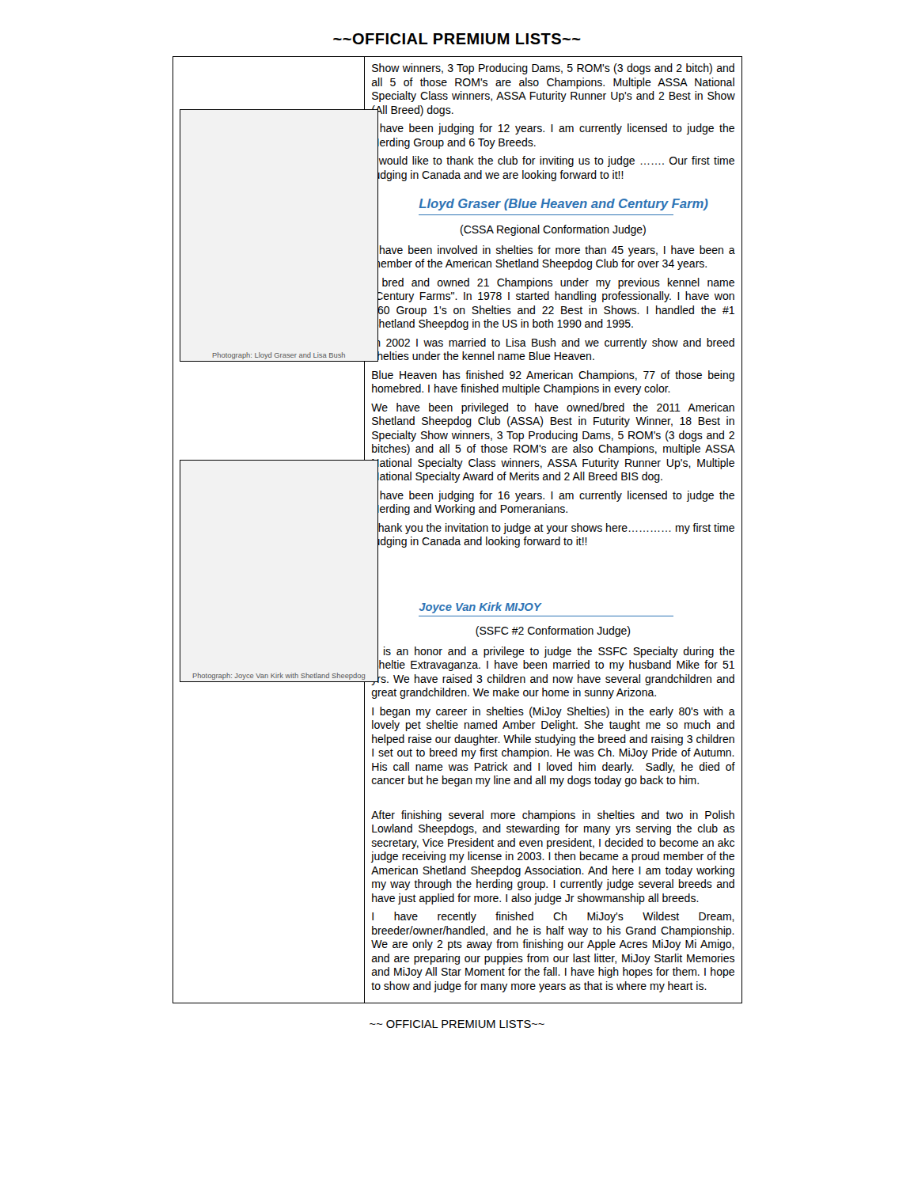~~OFFICIAL PREMIUM LISTS~~
| Photograph: Lloyd Graser and Lisa Bush Photograph: Joyce Van Kirk with Shetland Sheepdog | Show winners, 3 Top Producing Dams, 5 ROM's (3 dogs and 2 bitch) and all 5 of those ROM's are also Champions. Multiple ASSA National Specialty Class winners, ASSA Futurity Runner Up's and 2 Best in Show (All Breed) dogs. I have been judging for 12 years. I am currently licensed to judge the Herding Group and 6 Toy Breeds. I would like to thank the club for inviting us to judge ……. Our first time judging in Canada and we are looking forward to it!! Lloyd Graser (Blue Heaven and Century Farm) (CSSA Regional Conformation Judge) I have been involved in shelties for more than 45 years, I have been a member of the American Shetland Sheepdog Club for over 34 years. I bred and owned 21 Champions under my previous kennel name "Century Farms". In 1978 I started handling professionally. I have won 160 Group 1's on Shelties and 22 Best in Shows. I handled the #1 Shetland Sheepdog in the US in both 1990 and 1995. In 2002 I was married to Lisa Bush and we currently show and breed shelties under the kennel name Blue Heaven. Blue Heaven has finished 92 American Champions, 77 of those being homebred. I have finished multiple Champions in every color. We have been privileged to have owned/bred the 2011 American Shetland Sheepdog Club (ASSA) Best in Futurity Winner, 18 Best in Specialty Show winners, 3 Top Producing Dams, 5 ROM's (3 dogs and 2 bitches) and all 5 of those ROM's are also Champions, multiple ASSA National Specialty Class winners, ASSA Futurity Runner Up's, Multiple National Specialty Award of Merits and 2 All Breed BIS dog. I have been judging for 16 years. I am currently licensed to judge the Herding and Working and Pomeranians. Thank you the invitation to judge at your shows here………… my first time judging in Canada and looking forward to it!! Joyce Van Kirk MIJOY (SSFC #2 Conformation Judge) It is an honor and a privilege to judge the SSFC Specialty during the Sheltie Extravaganza. I have been married to my husband Mike for 51 yrs. We have raised 3 children and now have several grandchildren and great grandchildren. We make our home in sunny Arizona. I began my career in shelties (MiJoy Shelties) in the early 80's with a lovely pet sheltie named Amber Delight. She taught me so much and helped raise our daughter. While studying the breed and raising 3 children I set out to breed my first champion. He was Ch. MiJoy Pride of Autumn. His call name was Patrick and I loved him dearly. Sadly, he died of cancer but he began my line and all my dogs today go back to him. After finishing several more champions in shelties and two in Polish Lowland Sheepdogs, and stewarding for many yrs serving the club as secretary, Vice President and even president, I decided to become an akc judge receiving my license in 2003. I then became a proud member of the American Shetland Sheepdog Association. And here I am today working my way through the herding group. I currently judge several breeds and have just applied for more. I also judge Jr showmanship all breeds. I have recently finished Ch MiJoy's Wildest Dream, breeder/owner/handled, and he is half way to his Grand Championship. We are only 2 pts away from finishing our Apple Acres MiJoy Mi Amigo, and are preparing our puppies from our last litter, MiJoy Starlit Memories and MiJoy All Star Moment for the fall. I have high hopes for them. I hope to show and judge for many more years as that is where my heart is. |
~~ OFFICIAL PREMIUM LISTS~~